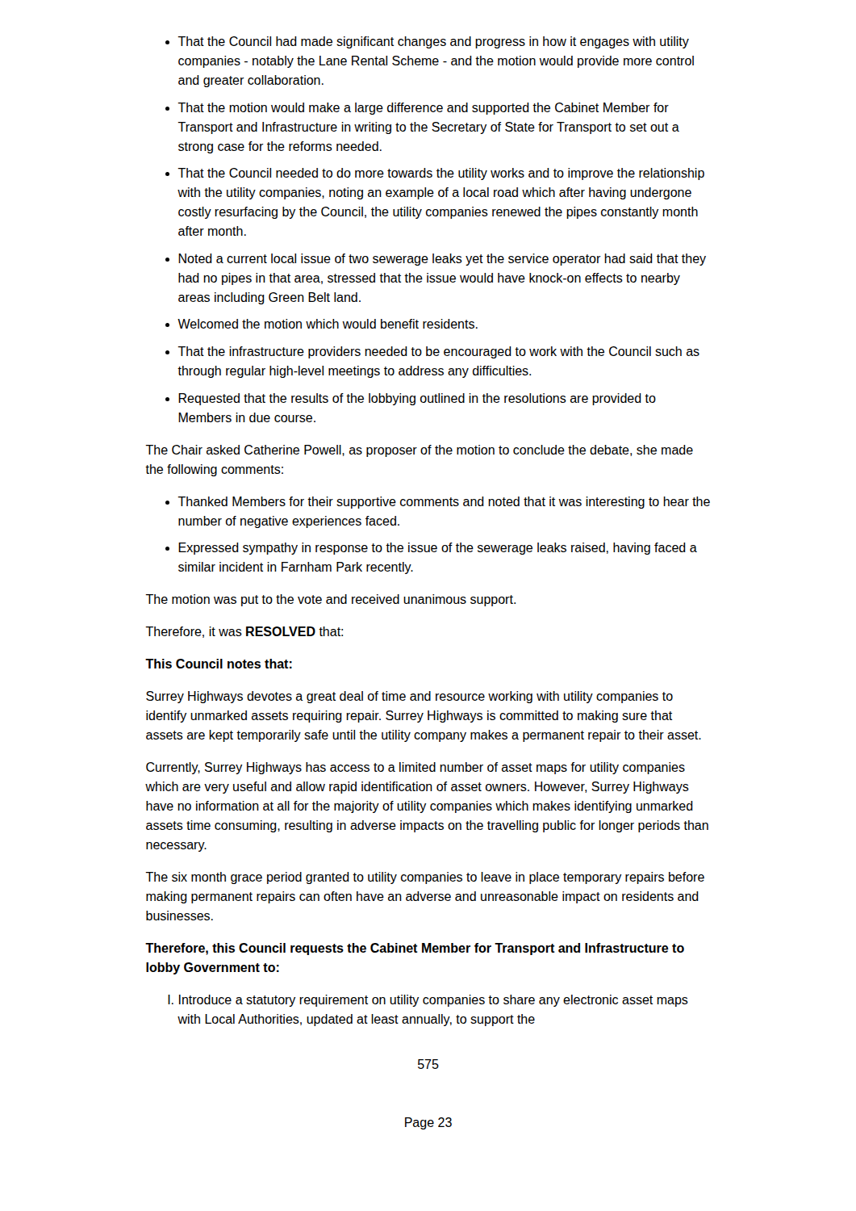That the Council had made significant changes and progress in how it engages with utility companies - notably the Lane Rental Scheme - and the motion would provide more control and greater collaboration.
That the motion would make a large difference and supported the Cabinet Member for Transport and Infrastructure in writing to the Secretary of State for Transport to set out a strong case for the reforms needed.
That the Council needed to do more towards the utility works and to improve the relationship with the utility companies, noting an example of a local road which after having undergone costly resurfacing by the Council, the utility companies renewed the pipes constantly month after month.
Noted a current local issue of two sewerage leaks yet the service operator had said that they had no pipes in that area, stressed that the issue would have knock-on effects to nearby areas including Green Belt land.
Welcomed the motion which would benefit residents.
That the infrastructure providers needed to be encouraged to work with the Council such as through regular high-level meetings to address any difficulties.
Requested that the results of the lobbying outlined in the resolutions are provided to Members in due course.
The Chair asked Catherine Powell, as proposer of the motion to conclude the debate, she made the following comments:
Thanked Members for their supportive comments and noted that it was interesting to hear the number of negative experiences faced.
Expressed sympathy in response to the issue of the sewerage leaks raised, having faced a similar incident in Farnham Park recently.
The motion was put to the vote and received unanimous support.
Therefore, it was RESOLVED that:
This Council notes that:
Surrey Highways devotes a great deal of time and resource working with utility companies to identify unmarked assets requiring repair. Surrey Highways is committed to making sure that assets are kept temporarily safe until the utility company makes a permanent repair to their asset.
Currently, Surrey Highways has access to a limited number of asset maps for utility companies which are very useful and allow rapid identification of asset owners. However, Surrey Highways have no information at all for the majority of utility companies which makes identifying unmarked assets time consuming, resulting in adverse impacts on the travelling public for longer periods than necessary.
The six month grace period granted to utility companies to leave in place temporary repairs before making permanent repairs can often have an adverse and unreasonable impact on residents and businesses.
Therefore, this Council requests the Cabinet Member for Transport and Infrastructure to lobby Government to:
Introduce a statutory requirement on utility companies to share any electronic asset maps with Local Authorities, updated at least annually, to support the
575
Page 23